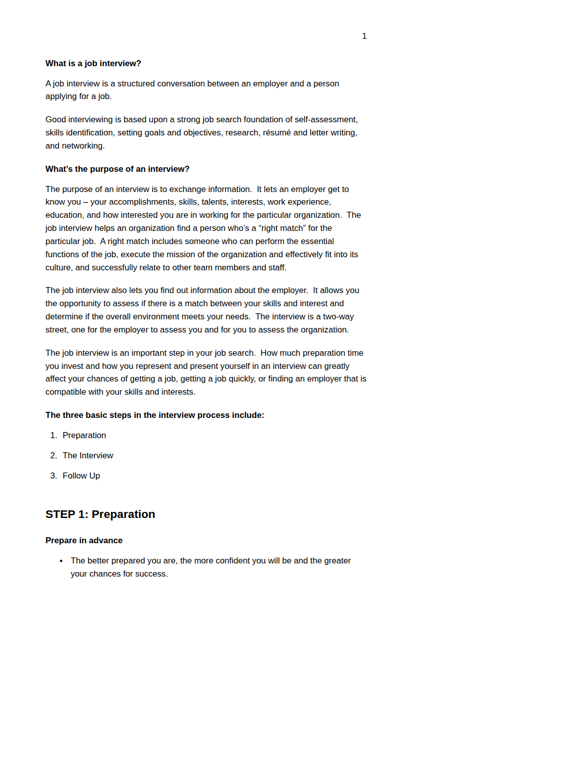1
What is a job interview?
A job interview is a structured conversation between an employer and a person applying for a job.
Good interviewing is based upon a strong job search foundation of self-assessment, skills identification, setting goals and objectives, research, résumé and letter writing, and networking.
What’s the purpose of an interview?
The purpose of an interview is to exchange information. It lets an employer get to know you – your accomplishments, skills, talents, interests, work experience, education, and how interested you are in working for the particular organization. The job interview helps an organization find a person who’s a “right match” for the particular job. A right match includes someone who can perform the essential functions of the job, execute the mission of the organization and effectively fit into its culture, and successfully relate to other team members and staff.
The job interview also lets you find out information about the employer. It allows you the opportunity to assess if there is a match between your skills and interest and determine if the overall environment meets your needs. The interview is a two-way street, one for the employer to assess you and for you to assess the organization.
The job interview is an important step in your job search. How much preparation time you invest and how you represent and present yourself in an interview can greatly affect your chances of getting a job, getting a job quickly, or finding an employer that is compatible with your skills and interests.
The three basic steps in the interview process include:
Preparation
The Interview
Follow Up
STEP 1: Preparation
Prepare in advance
The better prepared you are, the more confident you will be and the greater your chances for success.